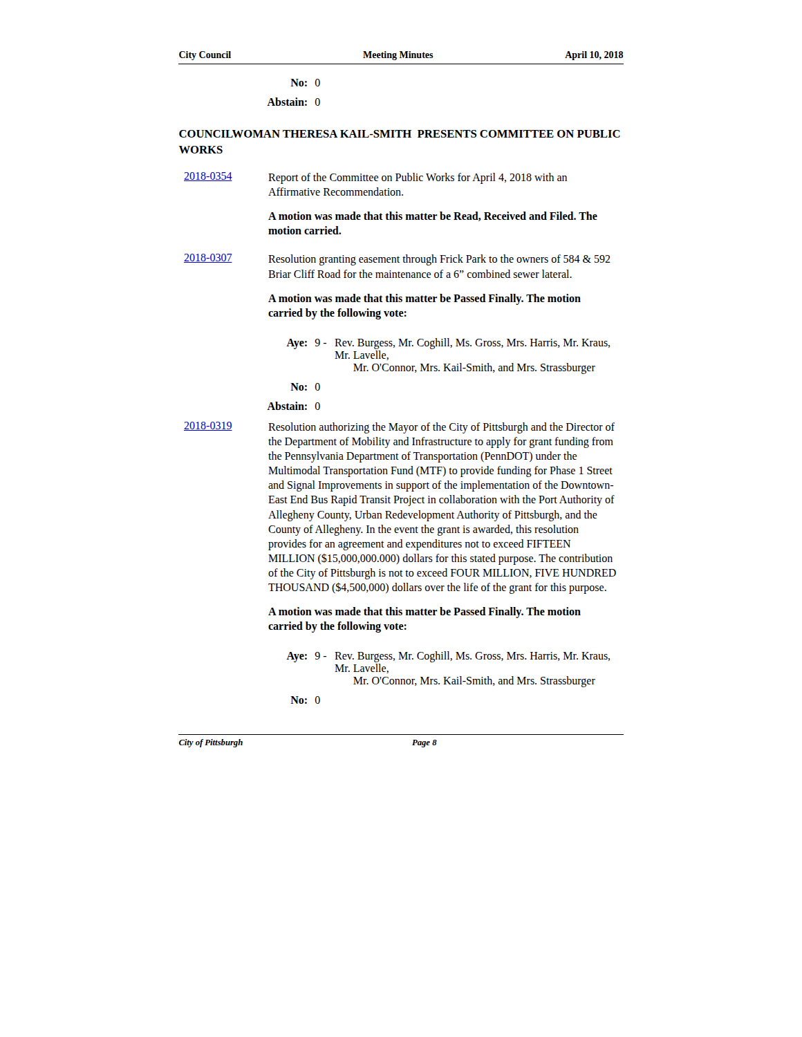City Council
Meeting Minutes
April 10, 2018
No:
0
Abstain:
0
COUNCILWOMAN THERESA KAIL-SMITH PRESENTS COMMITTEE ON PUBLIC WORKS
2018-0354
Report of the Committee on Public Works for April 4, 2018 with an Affirmative Recommendation.
A motion was made that this matter be Read, Received and Filed. The motion carried.
2018-0307
Resolution granting easement through Frick Park to the owners of 584 & 592 Briar Cliff Road for the maintenance of a 6” combined sewer lateral.
A motion was made that this matter be Passed Finally. The motion carried by the following vote:
Aye:
9 -
Rev. Burgess, Mr. Coghill, Ms. Gross, Mrs. Harris, Mr. Kraus, Mr. Lavelle,Mr. O'Connor, Mrs. Kail-Smith, and Mrs. Strassburger
No:
0
Abstain:
0
2018-0319
Resolution authorizing the Mayor of the City of Pittsburgh and the Director of the Department of Mobility and Infrastructure to apply for grant funding from the Pennsylvania Department of Transportation (PennDOT) under the Multimodal Transportation Fund (MTF) to provide funding for Phase 1 Street and Signal Improvements in support of the implementation of the Downtown-East End Bus Rapid Transit Project in collaboration with the Port Authority of Allegheny County, Urban Redevelopment Authority of Pittsburgh, and the County of Allegheny. In the event the grant is awarded, this resolution provides for an agreement and expenditures not to exceed FIFTEEN MILLION ($15,000,000.000) dollars for this stated purpose. The contribution of the City of Pittsburgh is not to exceed FOUR MILLION, FIVE HUNDRED THOUSAND ($4,500,000) dollars over the life of the grant for this purpose.
A motion was made that this matter be Passed Finally. The motion carried by the following vote:
Aye:
9 -
Rev. Burgess, Mr. Coghill, Ms. Gross, Mrs. Harris, Mr. Kraus, Mr. Lavelle,Mr. O'Connor, Mrs. Kail-Smith, and Mrs. Strassburger
No:
0
City of Pittsburgh
Page 8